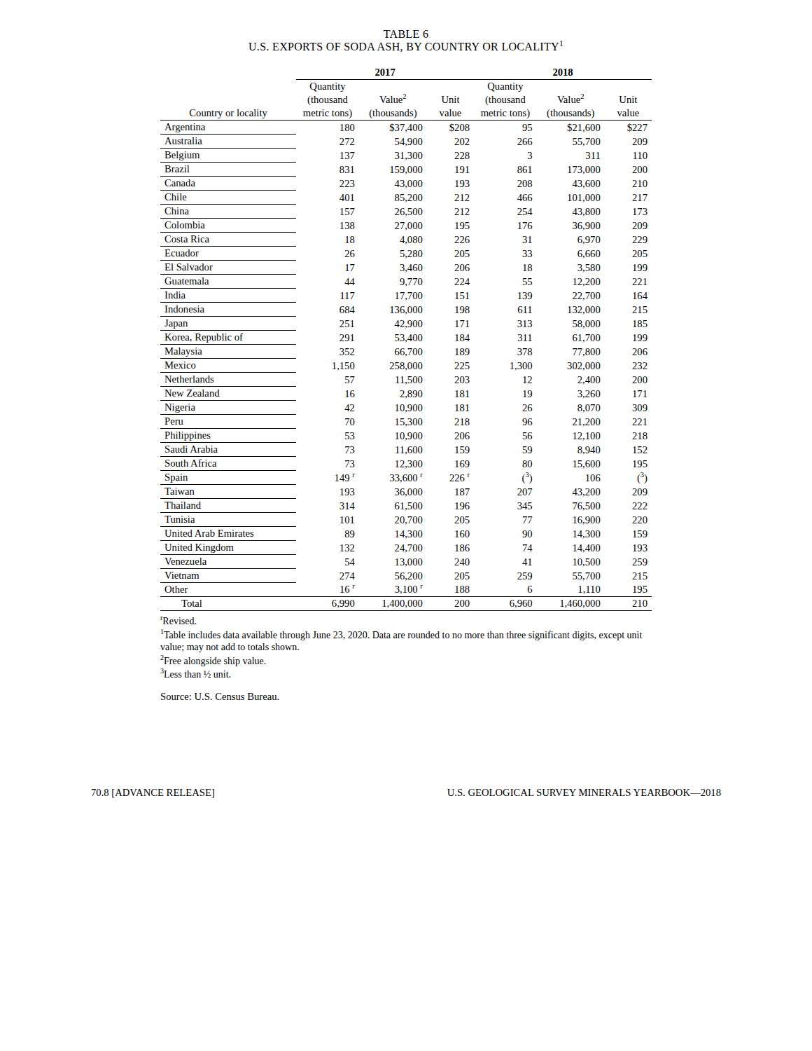TABLE 6
U.S. EXPORTS OF SODA ASH, BY COUNTRY OR LOCALITY1
| | 2017 | 2018 |
| --- | --- | --- |
| | Quantity | | | Quantity | | |
| | (thousand | Value 2 | Unit | (thousand | Value 2 | Unit |
| Country or locality | metric tons) | (thousands) | value | metric tons) | (thousands) | value |
| Argentina | 180 | $37,400 | $208 | 95 | $21,600 | $227 |
| Australia | 272 | 54,900 | 202 | 266 | 55,700 | 209 |
| Belgium | 137 | 31,300 | 228 | 3 | 311 | 110 |
| Brazil | 831 | 159,000 | 191 | 861 | 173,000 | 200 |
| Canada | 223 | 43,000 | 193 | 208 | 43,600 | 210 |
| Chile | 401 | 85,200 | 212 | 466 | 101,000 | 217 |
| China | 157 | 26,500 | 212 | 254 | 43,800 | 173 |
| Colombia | 138 | 27,000 | 195 | 176 | 36,900 | 209 |
| Costa Rica | 18 | 4,080 | 226 | 31 | 6,970 | 229 |
| Ecuador | 26 | 5,280 | 205 | 33 | 6,660 | 205 |
| El Salvador | 17 | 3,460 | 206 | 18 | 3,580 | 199 |
| Guatemala | 44 | 9,770 | 224 | 55 | 12,200 | 221 |
| India | 117 | 17,700 | 151 | 139 | 22,700 | 164 |
| Indonesia | 684 | 136,000 | 198 | 611 | 132,000 | 215 |
| Japan | 251 | 42,900 | 171 | 313 | 58,000 | 185 |
| Korea, Republic of | 291 | 53,400 | 184 | 311 | 61,700 | 199 |
| Malaysia | 352 | 66,700 | 189 | 378 | 77,800 | 206 |
| Mexico | 1,150 | 258,000 | 225 | 1,300 | 302,000 | 232 |
| Netherlands | 57 | 11,500 | 203 | 12 | 2,400 | 200 |
| New Zealand | 16 | 2,890 | 181 | 19 | 3,260 | 171 |
| Nigeria | 42 | 10,900 | 181 | 26 | 8,070 | 309 |
| Peru | 70 | 15,300 | 218 | 96 | 21,200 | 221 |
| Philippines | 53 | 10,900 | 206 | 56 | 12,100 | 218 |
| Saudi Arabia | 73 | 11,600 | 159 | 59 | 8,940 | 152 |
| South Africa | 73 | 12,300 | 169 | 80 | 15,600 | 195 |
| Spain | 149 r | 33,600 r | 226 r | ( 3 ) | 106 | ( 3 ) |
| Taiwan | 193 | 36,000 | 187 | 207 | 43,200 | 209 |
| Thailand | 314 | 61,500 | 196 | 345 | 76,500 | 222 |
| Tunisia | 101 | 20,700 | 205 | 77 | 16,900 | 220 |
| United Arab Emirates | 89 | 14,300 | 160 | 90 | 14,300 | 159 |
| United Kingdom | 132 | 24,700 | 186 | 74 | 14,400 | 193 |
| Venezuela | 54 | 13,000 | 240 | 41 | 10,500 | 259 |
| Vietnam | 274 | 56,200 | 205 | 259 | 55,700 | 215 |
| Other | 16 r | 3,100 r | 188 | 6 | 1,110 | 195 |
| Total | 6,990 | 1,400,000 | 200 | 6,960 | 1,460,000 | 210 |
rRevised.
1Table includes data available through June 23, 2020. Data are rounded to no more than three significant digits, except unit value; may not add to totals shown.
2Free alongside ship value.
3Less than ½ unit.
Source: U.S. Census Bureau.
70.8 [ADVANCE RELEASE]
U.S. GEOLOGICAL SURVEY MINERALS YEARBOOK—2018